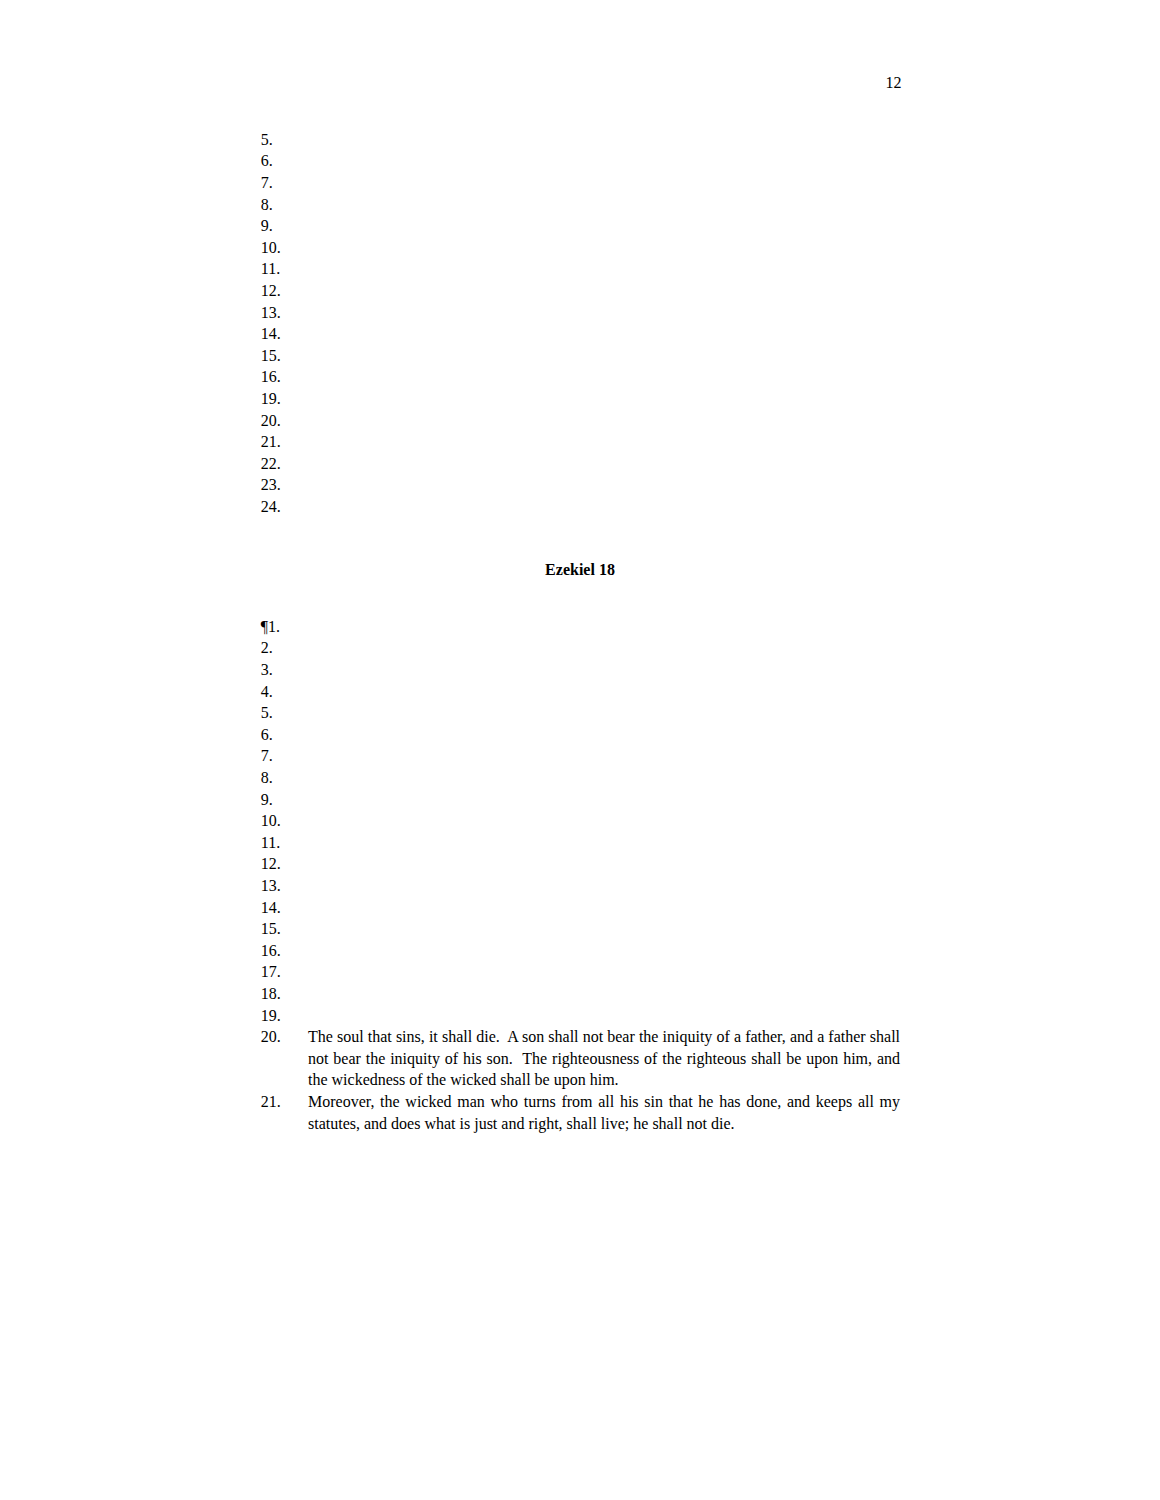12
5.
6.
7.
8.
9.
10.
11.
12.
13.
14.
15.
16.
19.
20.
21.
22.
23.
24.
Ezekiel 18
¶1.
2.
3.
4.
5.
6.
7.
8.
9.
10.
11.
12.
13.
14.
15.
16.
17.
18.
19.
20. The soul that sins, it shall die. A son shall not bear the iniquity of a father, and a father shall not bear the iniquity of his son. The righteousness of the righteous shall be upon him, and the wickedness of the wicked shall be upon him.
21. Moreover, the wicked man who turns from all his sin that he has done, and keeps all my statutes, and does what is just and right, shall live; he shall not die.